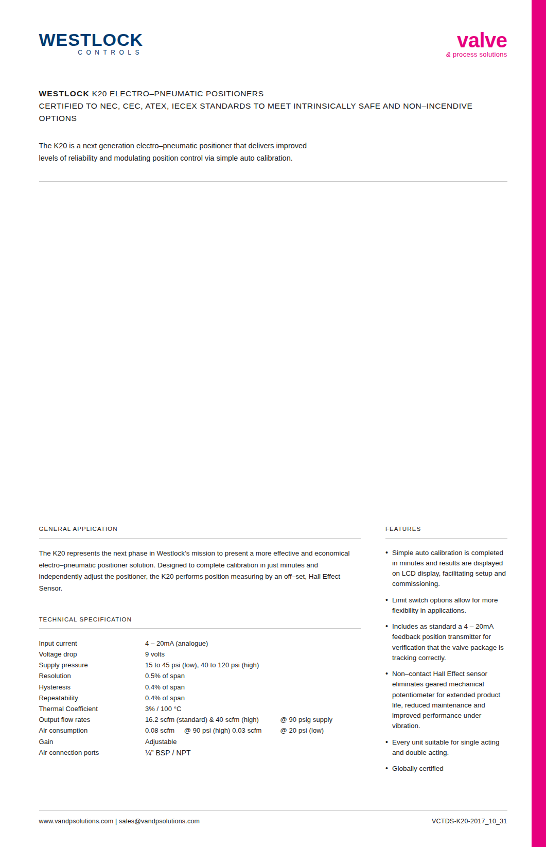WESTLOCK CONTROLS
valve
& process solutions
WESTLOCK K20 ELECTRO–PNEUMATIC POSITIONERS
CERTIFIED TO NEC, CEC, ATEX, IECEX STANDARDS TO MEET INTRINSICALLY SAFE AND NON–INCENDIVE OPTIONS
The K20 is a next generation electro–pneumatic positioner that delivers improved
levels of reliability and modulating position control via simple auto calibration.
GENERAL APPLICATION
The K20 represents the next phase in Westlock’s mission to present a more effective and economical electro–pneumatic positioner solution. Designed to complete calibration in just minutes and independently adjust the positioner, the K20 performs position measuring by an off–set, Hall Effect Sensor.
TECHNICAL SPECIFICATION
| Input current | 4 – 20mA (analogue) | |
| Voltage drop | 9 volts | |
| Supply pressure | 15 to 45 psi (low), 40 to 120 psi (high) | |
| Resolution | 0.5% of span | |
| Hysteresis | 0.4% of span | |
| Repeatability | 0.4% of span | |
| Thermal Coefficient | 3% / 100 °C | |
| Output flow rates | 16.2 scfm (standard) & 40 scfm (high) | @ 90 psig supply |
| Air consumption | 0.08 scfm @ 90 psi (high) 0.03 scfm | @ 20 psi (low) |
| Gain | Adjustable | |
| Air connection ports | ¼” BSP / NPT | |
FEATURES
Simple auto calibration is completed in minutes and results are displayed on LCD display, facilitating setup and commissioning.
Limit switch options allow for more flexibility in applications.
Includes as standard a 4 – 20mA feedback position transmitter for verification that the valve package is tracking correctly.
Non–contact Hall Effect sensor eliminates geared mechanical potentiometer for extended product life, reduced maintenance and improved performance under vibration.
Every unit suitable for single acting and double acting.
Globally certified
www.vandpsolutions.com | sales@vandpsolutions.com
VCTDS-K20-2017_10_31